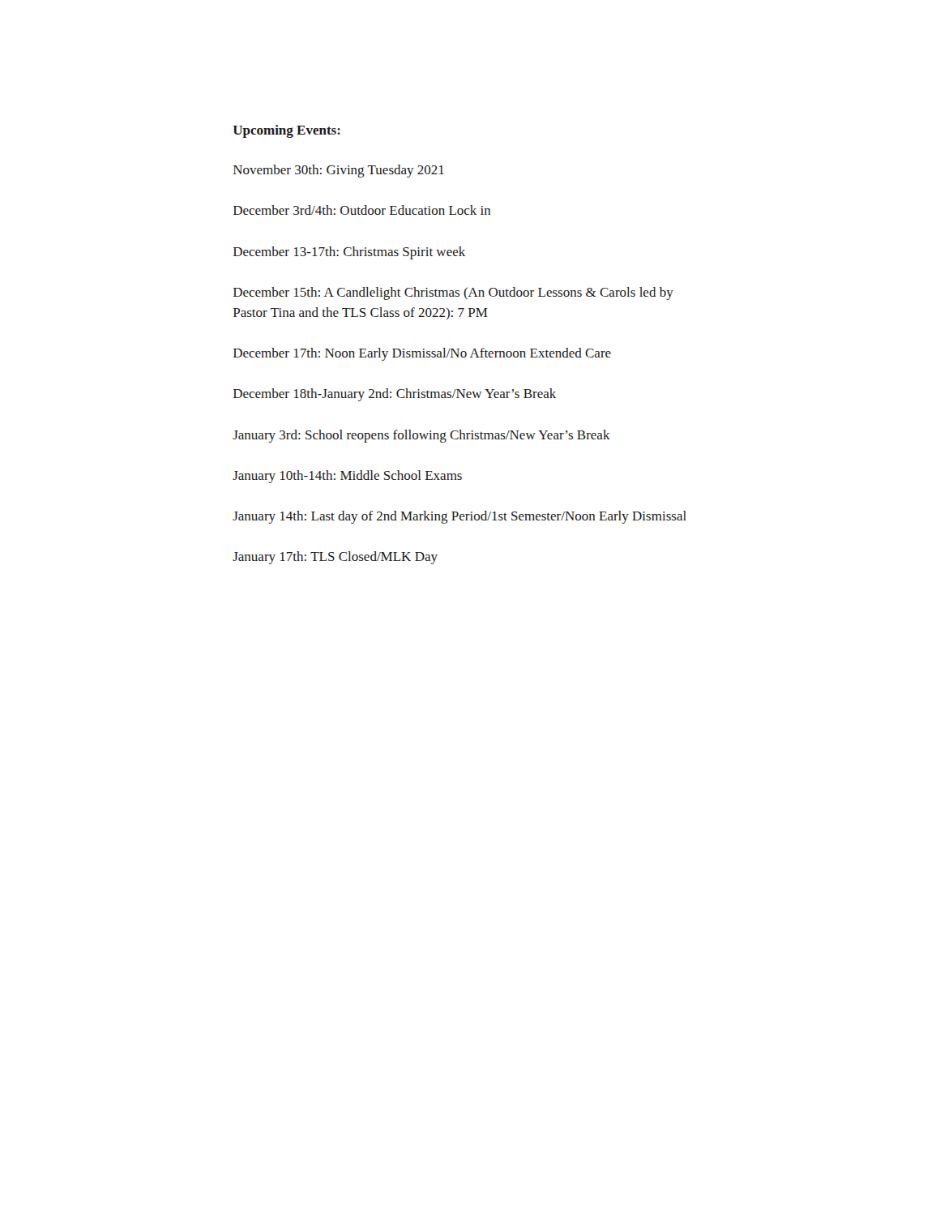Upcoming Events:
November 30th: Giving Tuesday 2021
December 3rd/4th: Outdoor Education Lock in
December 13-17th: Christmas Spirit week
December 15th: A Candlelight Christmas (An Outdoor Lessons & Carols led by Pastor Tina and the TLS Class of 2022): 7 PM
December 17th: Noon Early Dismissal/No Afternoon Extended Care
December 18th-January 2nd: Christmas/New Year’s Break
January 3rd: School reopens following Christmas/New Year’s Break
January 10th-14th: Middle School Exams
January 14th: Last day of 2nd Marking Period/1st Semester/Noon Early Dismissal
January 17th: TLS Closed/MLK Day